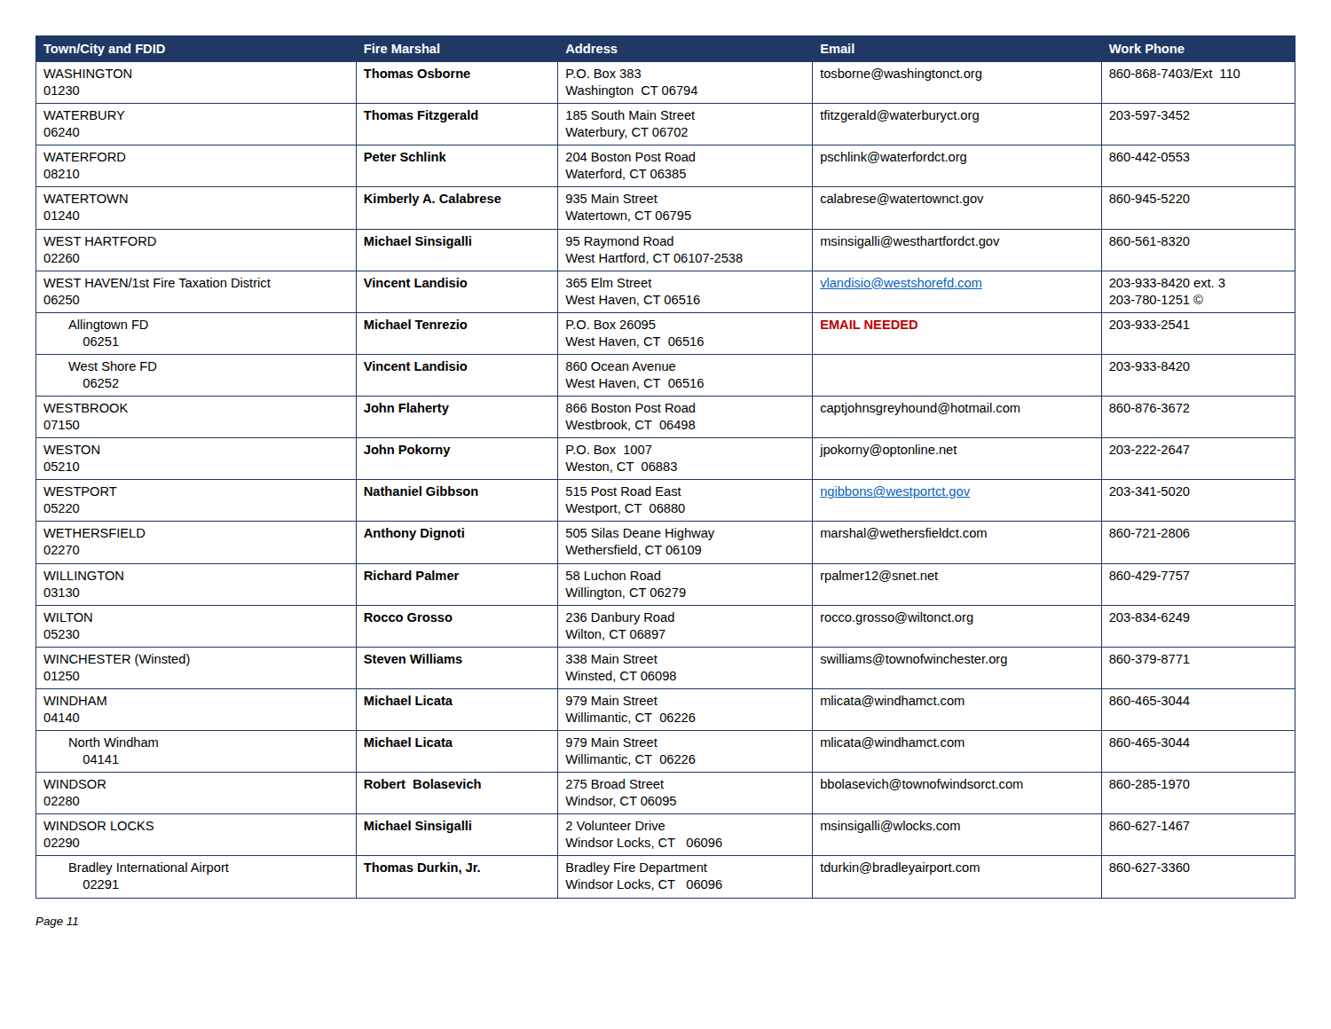| Town/City and FDID | Fire Marshal | Address | Email | Work Phone |
| --- | --- | --- | --- | --- |
| WASHINGTON 01230 | Thomas Osborne | P.O. Box 383 Washington CT 06794 | tosborne@washingtonct.org | 860-868-7403/Ext 110 |
| WATERBURY 06240 | Thomas Fitzgerald | 185 South Main Street Waterbury, CT 06702 | tfitzgerald@waterburyct.org | 203-597-3452 |
| WATERFORD 08210 | Peter Schlink | 204 Boston Post Road Waterford, CT 06385 | pschlink@waterfordct.org | 860-442-0553 |
| WATERTOWN 01240 | Kimberly A. Calabrese | 935 Main Street Watertown, CT 06795 | calabrese@watertownct.gov | 860-945-5220 |
| WEST HARTFORD 02260 | Michael Sinsigalli | 95 Raymond Road West Hartford, CT 06107-2538 | msinsigalli@westhartfordct.gov | 860-561-8320 |
| WEST HAVEN/1st Fire Taxation District 06250 | Vincent Landisio | 365 Elm Street West Haven, CT 06516 | vlandisio@westshorefd.com | 203-933-8420 ext. 3 203-780-1251 © |
| Allingtown FD 06251 | Michael Tenrezio | P.O. Box 26095 West Haven, CT 06516 | EMAIL NEEDED | 203-933-2541 |
| West Shore FD 06252 | Vincent Landisio | 860 Ocean Avenue West Haven, CT 06516 | | 203-933-8420 |
| WESTBROOK 07150 | John Flaherty | 866 Boston Post Road Westbrook, CT 06498 | captjohnsgreyhound@hotmail.com | 860-876-3672 |
| WESTON 05210 | John Pokorny | P.O. Box 1007 Weston, CT 06883 | jpokorny@optonline.net | 203-222-2647 |
| WESTPORT 05220 | Nathaniel Gibbson | 515 Post Road East Westport, CT 06880 | ngibbons@westportct.gov | 203-341-5020 |
| WETHERSFIELD 02270 | Anthony Dignoti | 505 Silas Deane Highway Wethersfield, CT 06109 | marshal@wethersfieldct.com | 860-721-2806 |
| WILLINGTON 03130 | Richard Palmer | 58 Luchon Road Willington, CT 06279 | rpalmer12@snet.net | 860-429-7757 |
| WILTON 05230 | Rocco Grosso | 236 Danbury Road Wilton, CT 06897 | rocco.grosso@wiltonct.org | 203-834-6249 |
| WINCHESTER (Winsted) 01250 | Steven Williams | 338 Main Street Winsted, CT 06098 | swilliams@townofwinchester.org | 860-379-8771 |
| WINDHAM 04140 | Michael Licata | 979 Main Street Willimantic, CT 06226 | mlicata@windhamct.com | 860-465-3044 |
| North Windham 04141 | Michael Licata | 979 Main Street Willimantic, CT 06226 | mlicata@windhamct.com | 860-465-3044 |
| WINDSOR 02280 | Robert Bolasevich | 275 Broad Street Windsor, CT 06095 | bbolasevich@townofwindsorct.com | 860-285-1970 |
| WINDSOR LOCKS 02290 | Michael Sinsigalli | 2 Volunteer Drive Windsor Locks, CT 06096 | msinsigalli@wlocks.com | 860-627-1467 |
| Bradley International Airport 02291 | Thomas Durkin, Jr. | Bradley Fire Department Windsor Locks, CT 06096 | tdurkin@bradleyairport.com | 860-627-3360 |
Page 11